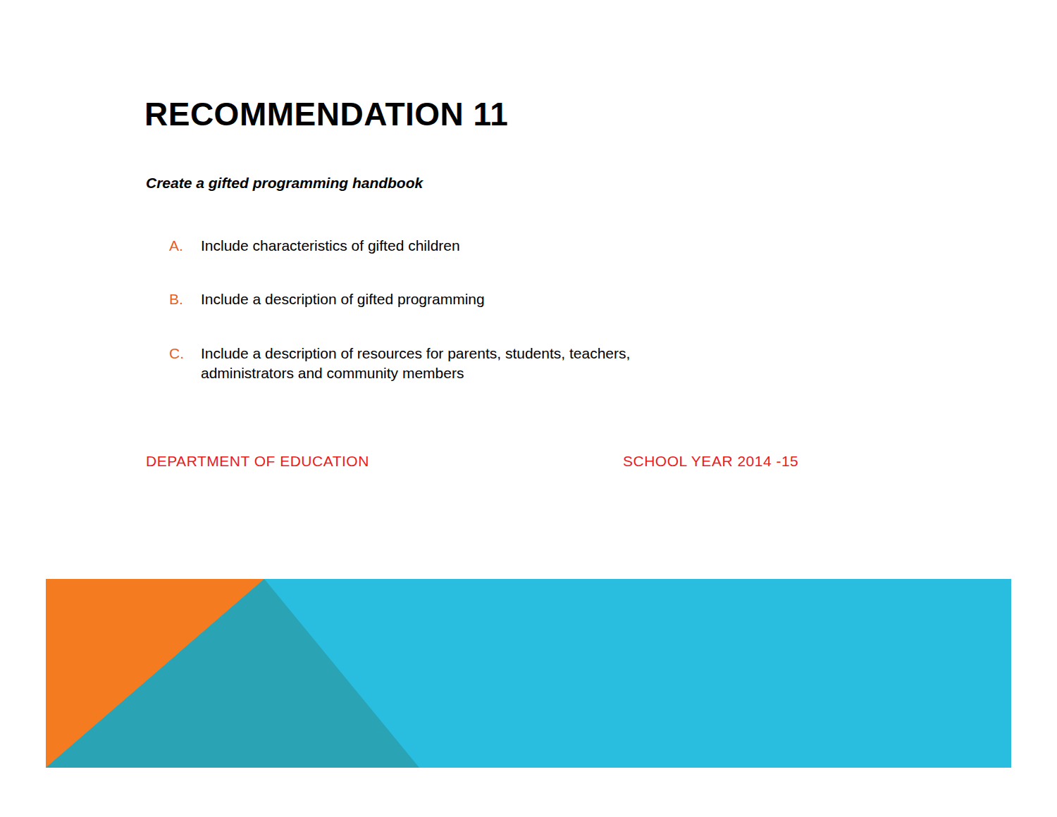RECOMMENDATION 11
Create a gifted programming handbook
A. Include characteristics of gifted children
B. Include a description of gifted programming
C. Include a description of resources for parents, students, teachers,
administrators and community members
DEPARTMENT OF EDUCATION
SCHOOL YEAR 2014 -15